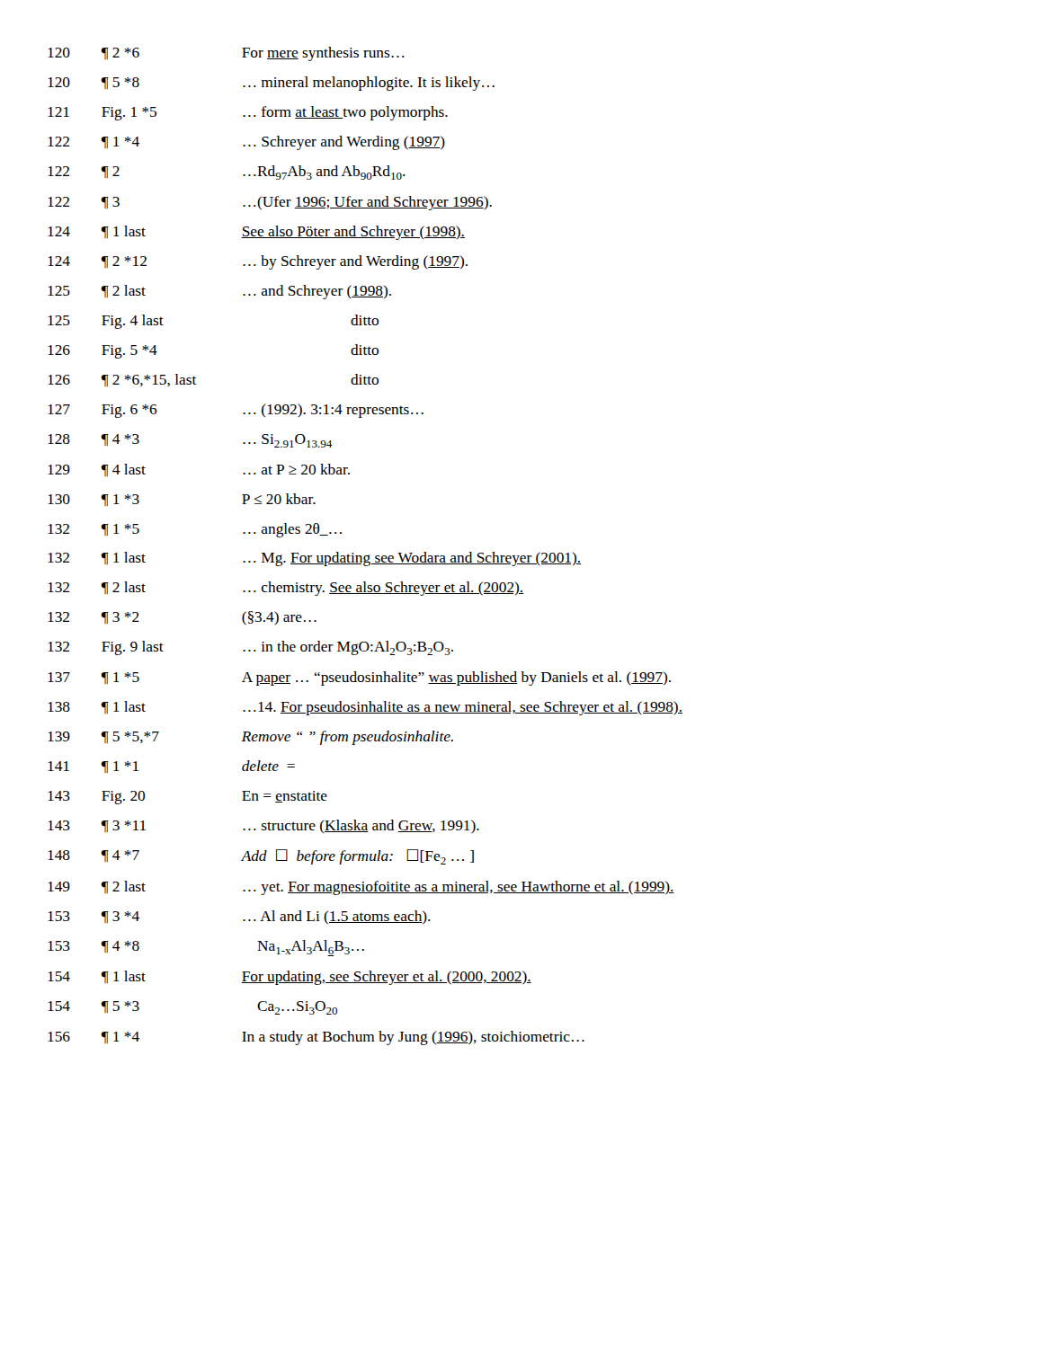| 120 | ¶ 2 *6 | For mere synthesis runs… |
| 120 | ¶ 5 *8 | … mineral melanophlogite. It is likely… |
| 121 | Fig. 1 *5 | … form at least two polymorphs. |
| 122 | ¶ 1 *4 | … Schreyer and Werding ( 1997 ) |
| 122 | ¶ 2 | …Rd 97 Ab 3 and Ab 90 Rd 10 . |
| 122 | ¶ 3 | …(Ufer 1996; Ufer and Schreyer 1996 ). |
| 124 | ¶ 1 last | See also Pöter and Schreyer (1998). |
| 124 | ¶ 2 *12 | … by Schreyer and Werding ( 1997 ). |
| 125 | ¶ 2 last | … and Schreyer ( 1998 ). |
| 125 | Fig. 4 last | ditto |
| 126 | Fig. 5 *4 | ditto |
| 126 | ¶ 2 *6,*15, last | ditto |
| 127 | Fig. 6 *6 | … (1992). 3:1:4 represents… |
| 128 | ¶ 4 *3 | … Si 2.91 O 13.94 |
| 129 | ¶ 4 last | … at P ≥ 20 kbar. |
| 130 | ¶ 1 *3 | P ≤ 20 kbar. |
| 132 | ¶ 1 *5 | … angles 2θ_… |
| 132 | ¶ 1 last | … Mg. For updating see Wodara and Schreyer (2001). |
| 132 | ¶ 2 last | … chemistry. See also Schreyer et al. (2002). |
| 132 | ¶ 3 *2 | (§3.4) are… |
| 132 | Fig. 9 last | … in the order MgO:Al 2 O 3 :B 2 O 3 . |
| 137 | ¶ 1 *5 | A paper … “pseudosinhalite” was published by Daniels et al. ( 1997 ). |
| 138 | ¶ 1 last | …14. For pseudosinhalite as a new mineral, see Schreyer et al. (1998). |
| 139 | ¶ 5 *5,*7 | Remove “ ” from pseudosinhalite. |
| 141 | ¶ 1 *1 | delete = |
| 143 | Fig. 20 | En = e nstatite |
| 143 | ¶ 3 *11 | … structure ( Klaska and Grew , 1991). |
| 148 | ¶ 4 *7 | Add ☐ before formula: ☐ [Fe 2 … ] |
| 149 | ¶ 2 last | … yet. For magnesiofoitite as a mineral, see Hawthorne et al. (1999). |
| 153 | ¶ 3 *4 | … Al and Li ( 1.5 atoms each ). |
| 153 | ¶ 4 *8 | Na 1-x Al 3 Al 6 B 3 … |
| 154 | ¶ 1 last | For updating, see Schreyer et al. (2000, 2002). |
| 154 | ¶ 5 *3 | Ca 2 …Si 3 O 20 |
| 156 | ¶ 1 *4 | In a study at Bochum by Jung ( 1996 ), stoichiometric… |